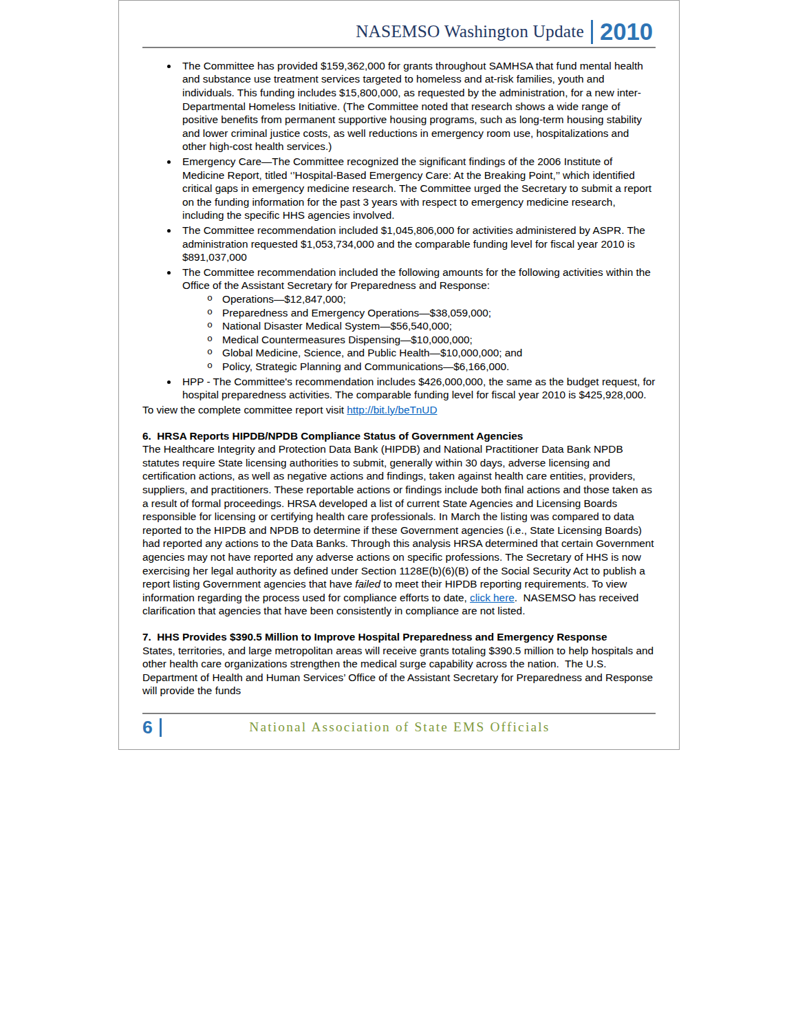NASEMSO Washington Update
2010
The Committee has provided $159,362,000 for grants throughout SAMHSA that fund mental health and substance use treatment services targeted to homeless and at-risk families, youth and individuals. This funding includes $15,800,000, as requested by the administration, for a new inter-Departmental Homeless Initiative. (The Committee noted that research shows a wide range of positive benefits from permanent supportive housing programs, such as long-term housing stability and lower criminal justice costs, as well reductions in emergency room use, hospitalizations and other high-cost health services.)
Emergency Care—The Committee recognized the significant findings of the 2006 Institute of Medicine Report, titled ‘’Hospital-Based Emergency Care: At the Breaking Point,’’ which identified critical gaps in emergency medicine research. The Committee urged the Secretary to submit a report on the funding information for the past 3 years with respect to emergency medicine research, including the specific HHS agencies involved.
The Committee recommendation included $1,045,806,000 for activities administered by ASPR. The administration requested $1,053,734,000 and the comparable funding level for fiscal year 2010 is $891,037,000
The Committee recommendation included the following amounts for the following activities within the Office of the Assistant Secretary for Preparedness and Response:
Operations—$12,847,000;
Preparedness and Emergency Operations—$38,059,000;
National Disaster Medical System—$56,540,000;
Medical Countermeasures Dispensing—$10,000,000;
Global Medicine, Science, and Public Health—$10,000,000; and
Policy, Strategic Planning and Communications—$6,166,000.
HPP - The Committee's recommendation includes $426,000,000, the same as the budget request, for hospital preparedness activities. The comparable funding level for fiscal year 2010 is $425,928,000.
To view the complete committee report visit http://bit.ly/beTnUD
6. HRSA Reports HIPDB/NPDB Compliance Status of Government Agencies
The Healthcare Integrity and Protection Data Bank (HIPDB) and National Practitioner Data Bank NPDB statutes require State licensing authorities to submit, generally within 30 days, adverse licensing and certification actions, as well as negative actions and findings, taken against health care entities, providers, suppliers, and practitioners. These reportable actions or findings include both final actions and those taken as a result of formal proceedings. HRSA developed a list of current State Agencies and Licensing Boards responsible for licensing or certifying health care professionals. In March the listing was compared to data reported to the HIPDB and NPDB to determine if these Government agencies (i.e., State Licensing Boards) had reported any actions to the Data Banks. Through this analysis HRSA determined that certain Government agencies may not have reported any adverse actions on specific professions. The Secretary of HHS is now exercising her legal authority as defined under Section 1128E(b)(6)(B) of the Social Security Act to publish a report listing Government agencies that have failed to meet their HIPDB reporting requirements. To view information regarding the process used for compliance efforts to date, click here. NASEMSO has received clarification that agencies that have been consistently in compliance are not listed.
7. HHS Provides $390.5 Million to Improve Hospital Preparedness and Emergency Response
States, territories, and large metropolitan areas will receive grants totaling $390.5 million to help hospitals and other health care organizations strengthen the medical surge capability across the nation. The U.S. Department of Health and Human Services’ Office of the Assistant Secretary for Preparedness and Response will provide the funds
6
National Association of State EMS Officials